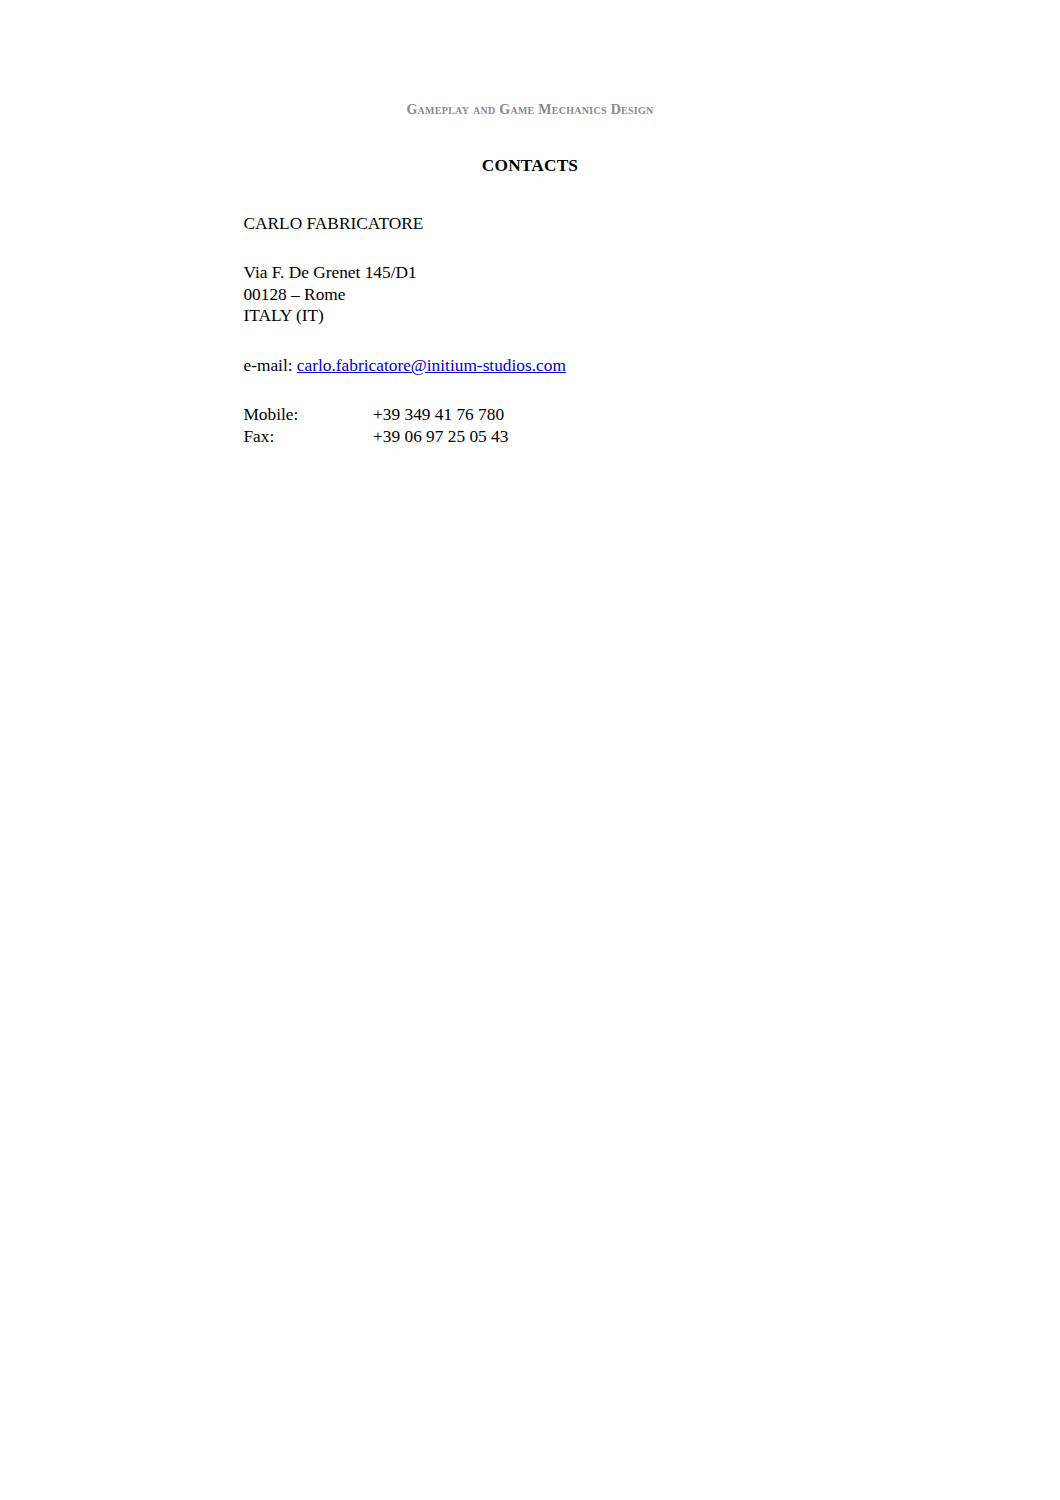Gameplay and Game Mechanics Design
CONTACTS
CARLO FABRICATORE
Via F. De Grenet 145/D1
00128 – Rome
ITALY (IT)
e-mail: carlo.fabricatore@initium-studios.com
| Mobile: | +39 349 41 76 780 |
| Fax: | +39 06 97 25 05 43 |